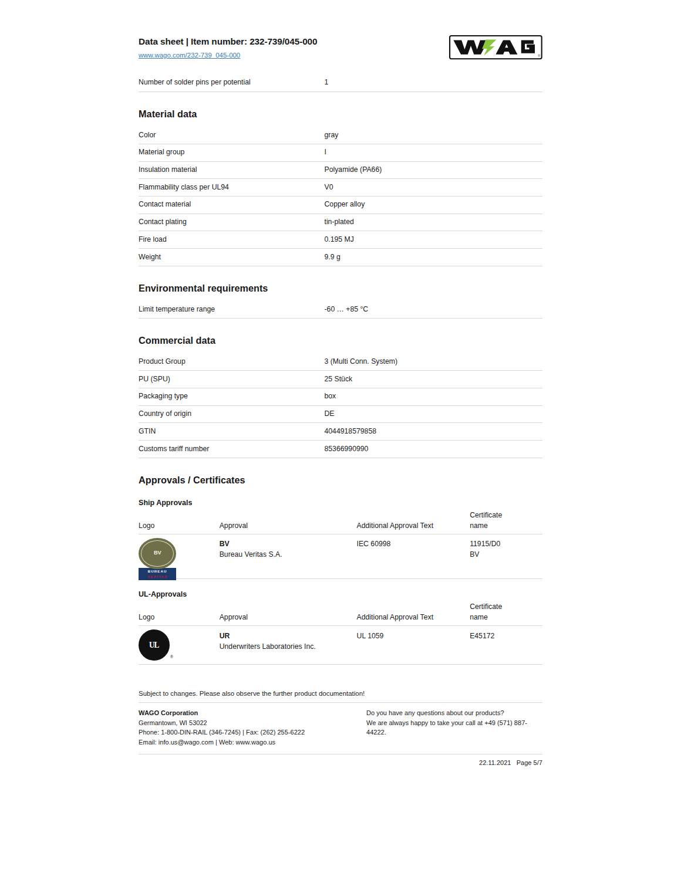Data sheet | Item number: 232-739/045-000
www.wago.com/232-739_045-000
®
Number of solder pins per potential
1
Material data
Color
gray
Material group
I
Insulation material
Polyamide (PA66)
Flammability class per UL94
V0
Contact material
Copper alloy
Contact plating
tin-plated
Fire load
0.195 MJ
Weight
9.9 g
Environmental requirements
Limit temperature range
-60 … +85 °C
Commercial data
Product Group
3 (Multi Conn. System)
PU (SPU)
25 Stück
Packaging type
box
Country of origin
DE
GTIN
4044918579858
Customs tariff number
85366990990
Approvals / Certificates
Ship Approvals
| Logo | Approval | Additional Approval Text | Certificate name |
| --- | --- | --- | --- |
| BV BUREAU VERITAS | BV Bureau Veritas S.A. | IEC 60998 | 11915/D0 BV |
UL-Approvals
| Logo | Approval | Additional Approval Text | Certificate name |
| --- | --- | --- | --- |
| UL ® | UR Underwriters Laboratories Inc. | UL 1059 | E45172 |
Subject to changes. Please also observe the further product documentation!
WAGO Corporation
Germantown, WI 53022
Phone: 1-800-DIN-RAIL (346-7245) | Fax: (262) 255-6222
Email: info.us@wago.com | Web: www.wago.us
Do you have any questions about our products?
We are always happy to take your call at +49 (571) 887-44222.
22.11.2021 Page 5/7